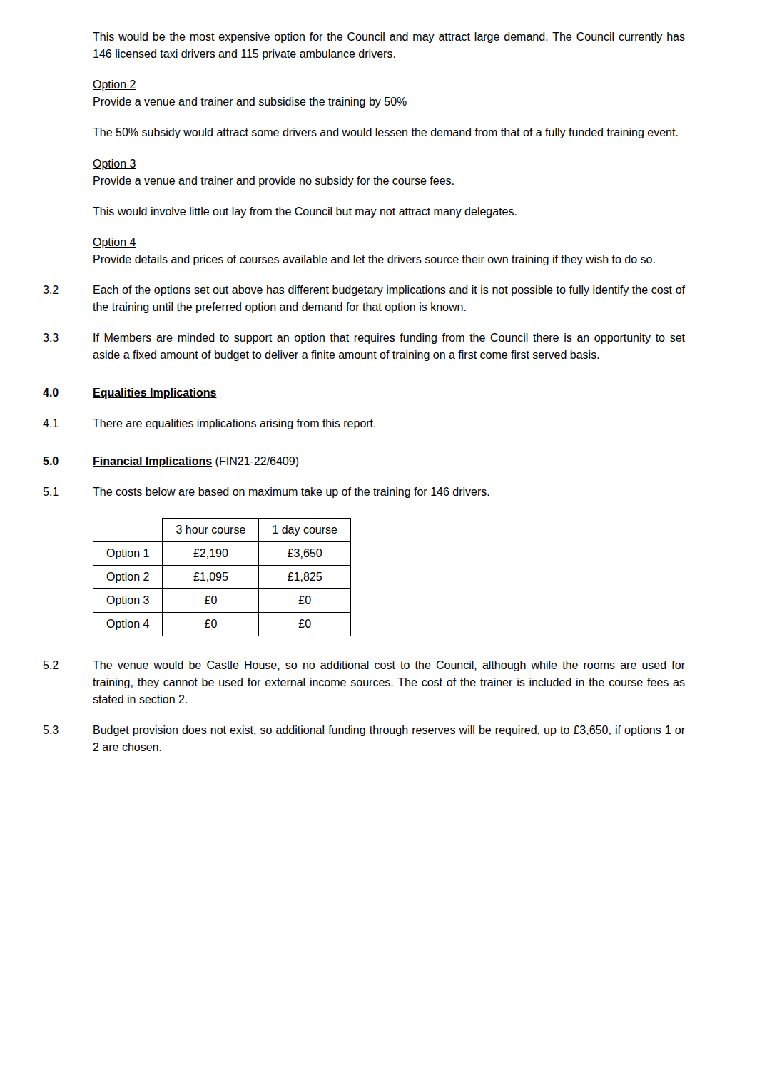This would be the most expensive option for the Council and may attract large demand. The Council currently has 146 licensed taxi drivers and 115 private ambulance drivers.
Option 2
Provide a venue and trainer and subsidise the training by 50%
The 50% subsidy would attract some drivers and would lessen the demand from that of a fully funded training event.
Option 3
Provide a venue and trainer and provide no subsidy for the course fees.
This would involve little out lay from the Council but may not attract many delegates.
Option 4
Provide details and prices of courses available and let the drivers source their own training if they wish to do so.
3.2
Each of the options set out above has different budgetary implications and it is not possible to fully identify the cost of the training until the preferred option and demand for that option is known.
3.3
If Members are minded to support an option that requires funding from the Council there is an opportunity to set aside a fixed amount of budget to deliver a finite amount of training on a first come first served basis.
4.0
Equalities Implications
4.1
There are equalities implications arising from this report.
5.0
Financial Implications
(FIN21-22/6409)
5.1
The costs below are based on maximum take up of the training for 146 drivers.
| | 3 hour course | 1 day course |
| Option 1 | £2,190 | £3,650 |
| Option 2 | £1,095 | £1,825 |
| Option 3 | £0 | £0 |
| Option 4 | £0 | £0 |
5.2
The venue would be Castle House, so no additional cost to the Council, although while the rooms are used for training, they cannot be used for external income sources. The cost of the trainer is included in the course fees as stated in section 2.
5.3
Budget provision does not exist, so additional funding through reserves will be required, up to £3,650, if options 1 or 2 are chosen.